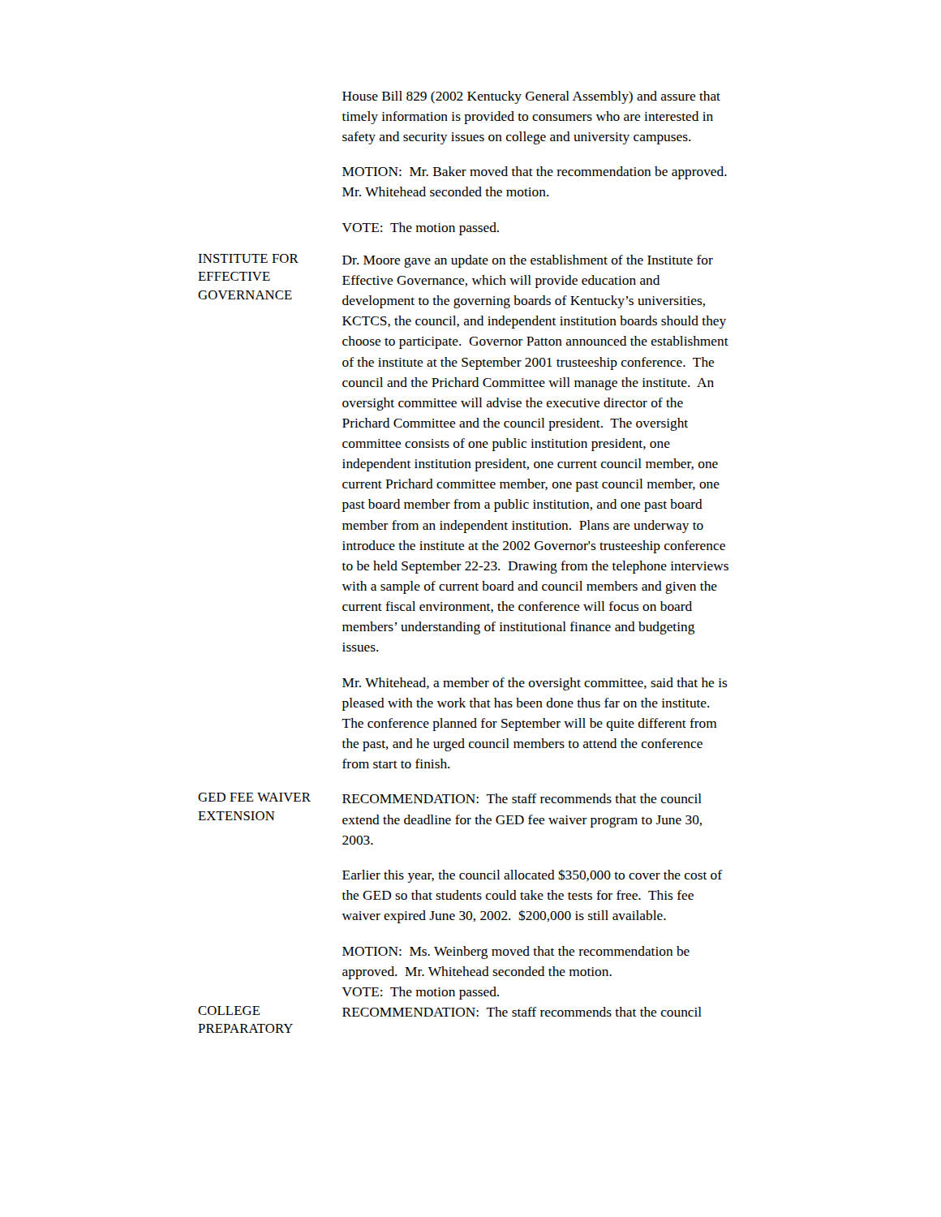| | House Bill 829 (2002 Kentucky General Assembly) and assure that timely information is provided to consumers who are interested in safety and security issues on college and university campuses. MOTION: Mr. Baker moved that the recommendation be approved. Mr. Whitehead seconded the motion. VOTE: The motion passed. |
| INSTITUTE FOR EFFECTIVE GOVERNANCE | Dr. Moore gave an update on the establishment of the Institute for Effective Governance, which will provide education and development to the governing boards of Kentucky’s universities, KCTCS, the council, and independent institution boards should they choose to participate. Governor Patton announced the establishment of the institute at the September 2001 trusteeship conference. The council and the Prichard Committee will manage the institute. An oversight committee will advise the executive director of the Prichard Committee and the council president. The oversight committee consists of one public institution president, one independent institution president, one current council member, one current Prichard committee member, one past council member, one past board member from a public institution, and one past board member from an independent institution. Plans are underway to introduce the institute at the 2002 Governor's trusteeship conference to be held September 22-23. Drawing from the telephone interviews with a sample of current board and council members and given the current fiscal environment, the conference will focus on board members’ understanding of institutional finance and budgeting issues. Mr. Whitehead, a member of the oversight committee, said that he is pleased with the work that has been done thus far on the institute. The conference planned for September will be quite different from the past, and he urged council members to attend the conference from start to finish. |
| GED FEE WAIVER EXTENSION | RECOMMENDATION: The staff recommends that the council extend the deadline for the GED fee waiver program to June 30, 2003. Earlier this year, the council allocated $350,000 to cover the cost of the GED so that students could take the tests for free. This fee waiver expired June 30, 2002. $200,000 is still available. MOTION: Ms. Weinberg moved that the recommendation be approved. Mr. Whitehead seconded the motion. VOTE: The motion passed. |
| COLLEGE PREPARATORY | RECOMMENDATION: The staff recommends that the council |